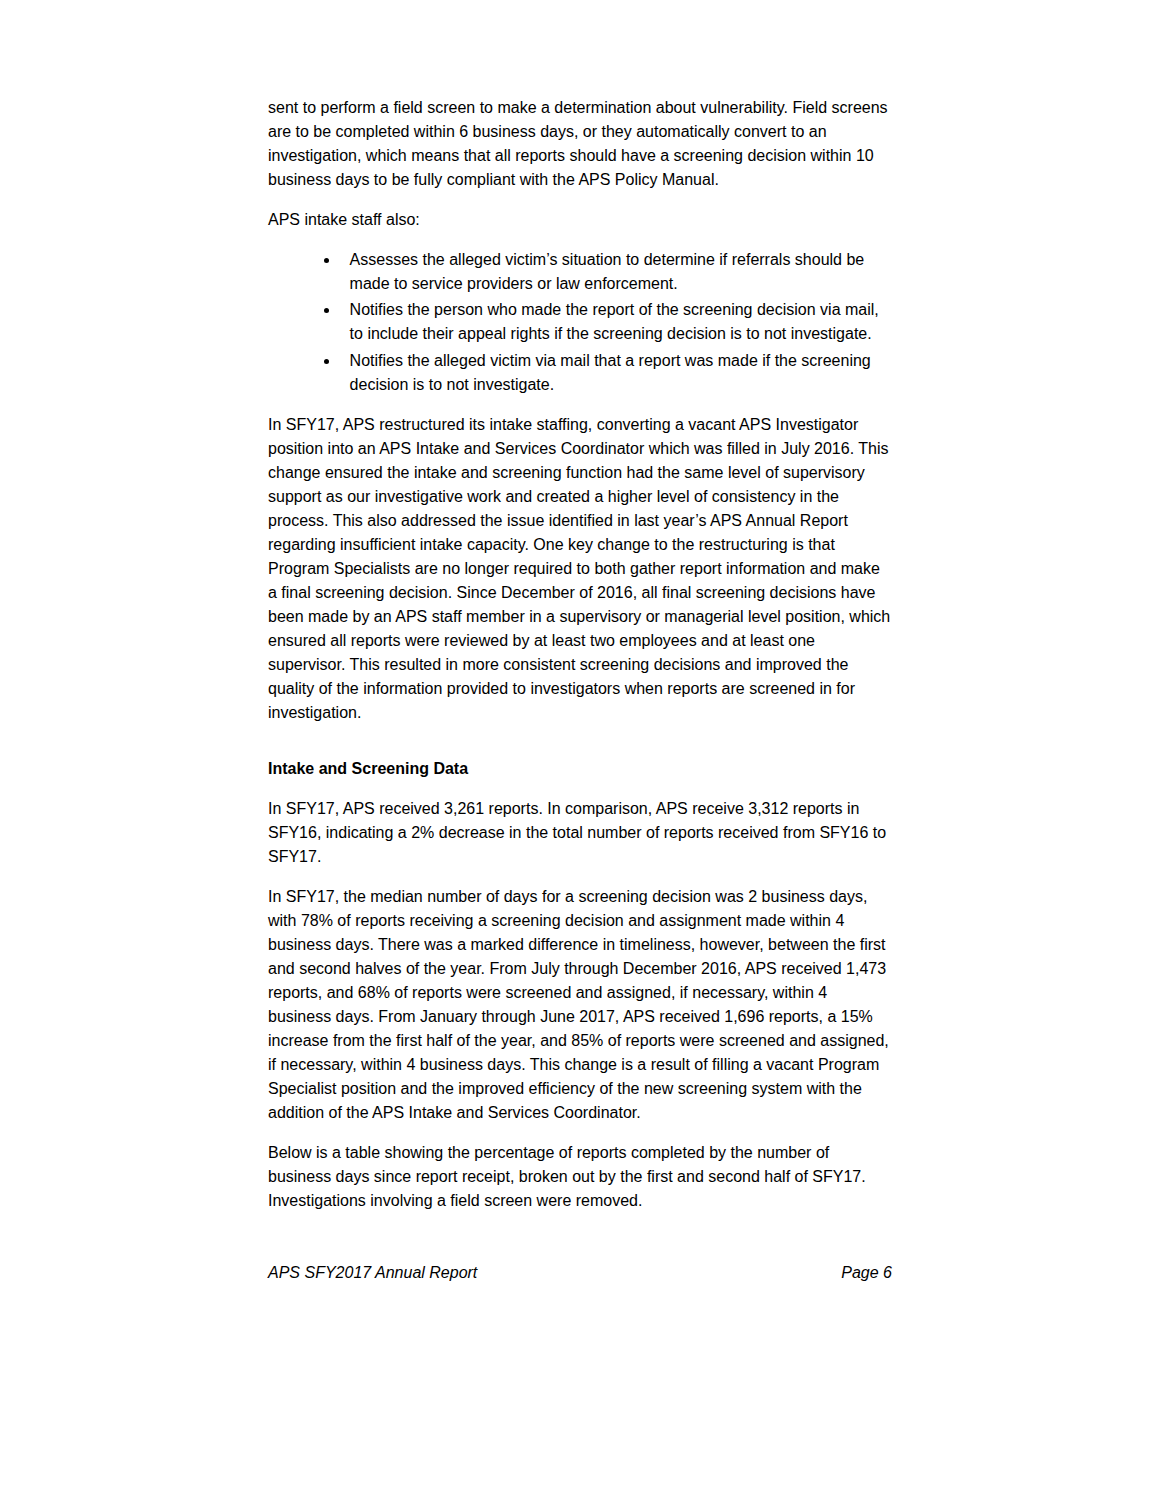sent to perform a field screen to make a determination about vulnerability. Field screens are to be completed within 6 business days, or they automatically convert to an investigation, which means that all reports should have a screening decision within 10 business days to be fully compliant with the APS Policy Manual.
APS intake staff also:
Assesses the alleged victim’s situation to determine if referrals should be made to service providers or law enforcement.
Notifies the person who made the report of the screening decision via mail, to include their appeal rights if the screening decision is to not investigate.
Notifies the alleged victim via mail that a report was made if the screening decision is to not investigate.
In SFY17, APS restructured its intake staffing, converting a vacant APS Investigator position into an APS Intake and Services Coordinator which was filled in July 2016. This change ensured the intake and screening function had the same level of supervisory support as our investigative work and created a higher level of consistency in the process. This also addressed the issue identified in last year’s APS Annual Report regarding insufficient intake capacity. One key change to the restructuring is that Program Specialists are no longer required to both gather report information and make a final screening decision. Since December of 2016, all final screening decisions have been made by an APS staff member in a supervisory or managerial level position, which ensured all reports were reviewed by at least two employees and at least one supervisor. This resulted in more consistent screening decisions and improved the quality of the information provided to investigators when reports are screened in for investigation.
Intake and Screening Data
In SFY17, APS received 3,261 reports. In comparison, APS receive 3,312 reports in SFY16, indicating a 2% decrease in the total number of reports received from SFY16 to SFY17.
In SFY17, the median number of days for a screening decision was 2 business days, with 78% of reports receiving a screening decision and assignment made within 4 business days. There was a marked difference in timeliness, however, between the first and second halves of the year. From July through December 2016, APS received 1,473 reports, and 68% of reports were screened and assigned, if necessary, within 4 business days. From January through June 2017, APS received 1,696 reports, a 15% increase from the first half of the year, and 85% of reports were screened and assigned, if necessary, within 4 business days. This change is a result of filling a vacant Program Specialist position and the improved efficiency of the new screening system with the addition of the APS Intake and Services Coordinator.
Below is a table showing the percentage of reports completed by the number of business days since report receipt, broken out by the first and second half of SFY17. Investigations involving a field screen were removed.
APS SFY2017 Annual Report Page 6